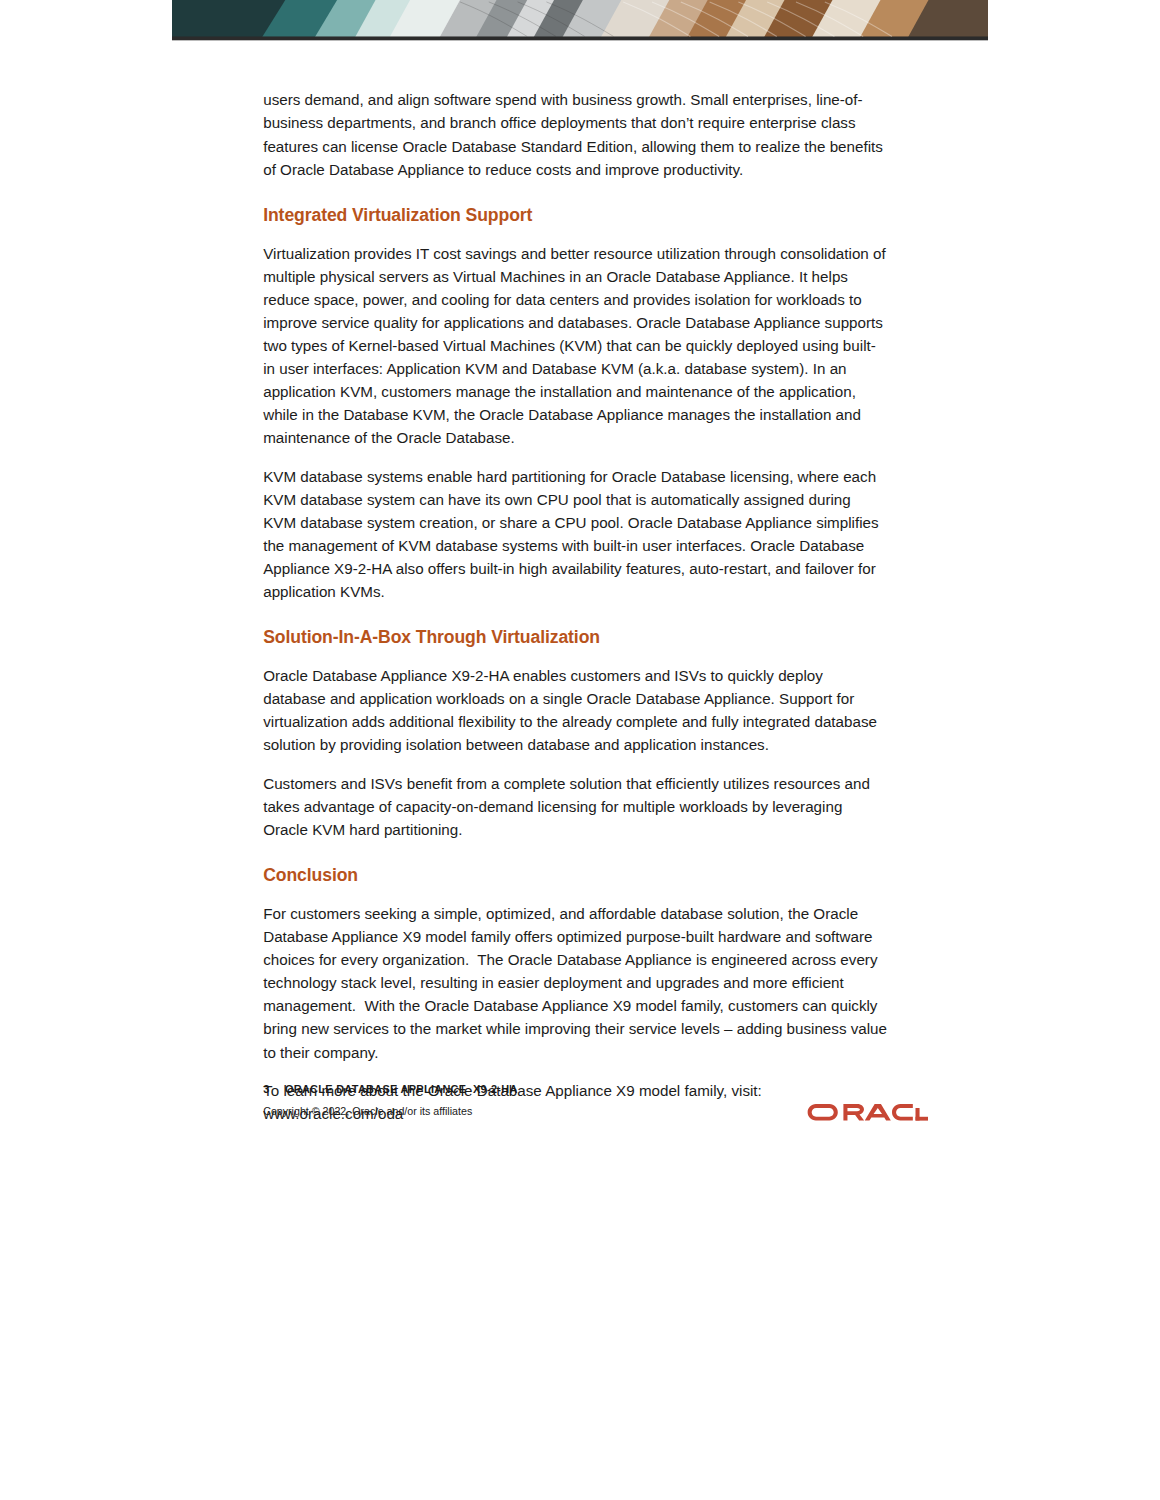users demand, and align software spend with business growth. Small enterprises, line-of-business departments, and branch office deployments that don’t require enterprise class features can license Oracle Database Standard Edition, allowing them to realize the benefits of Oracle Database Appliance to reduce costs and improve productivity.
Integrated Virtualization Support
Virtualization provides IT cost savings and better resource utilization through consolidation of multiple physical servers as Virtual Machines in an Oracle Database Appliance. It helps reduce space, power, and cooling for data centers and provides isolation for workloads to improve service quality for applications and databases. Oracle Database Appliance supports two types of Kernel-based Virtual Machines (KVM) that can be quickly deployed using built-in user interfaces: Application KVM and Database KVM (a.k.a. database system). In an application KVM, customers manage the installation and maintenance of the application, while in the Database KVM, the Oracle Database Appliance manages the installation and maintenance of the Oracle Database.
KVM database systems enable hard partitioning for Oracle Database licensing, where each KVM database system can have its own CPU pool that is automatically assigned during KVM database system creation, or share a CPU pool. Oracle Database Appliance simplifies the management of KVM database systems with built-in user interfaces. Oracle Database Appliance X9-2-HA also offers built-in high availability features, auto-restart, and failover for application KVMs.
Solution-In-A-Box Through Virtualization
Oracle Database Appliance X9-2-HA enables customers and ISVs to quickly deploy database and application workloads on a single Oracle Database Appliance. Support for virtualization adds additional flexibility to the already complete and fully integrated database solution by providing isolation between database and application instances.
Customers and ISVs benefit from a complete solution that efficiently utilizes resources and takes advantage of capacity-on-demand licensing for multiple workloads by leveraging Oracle KVM hard partitioning.
Conclusion
For customers seeking a simple, optimized, and affordable database solution, the Oracle Database Appliance X9 model family offers optimized purpose-built hardware and software choices for every organization. The Oracle Database Appliance is engineered across every technology stack level, resulting in easier deployment and upgrades and more efficient management. With the Oracle Database Appliance X9 model family, customers can quickly bring new services to the market while improving their service levels – adding business value to their company.
To learn more about the Oracle Database Appliance X9 model family, visit: www.oracle.com/oda
3 ORACLE DATABASE APPLIANCE X9-2-HA
Copyright © 2022, Oracle and/or its affiliates